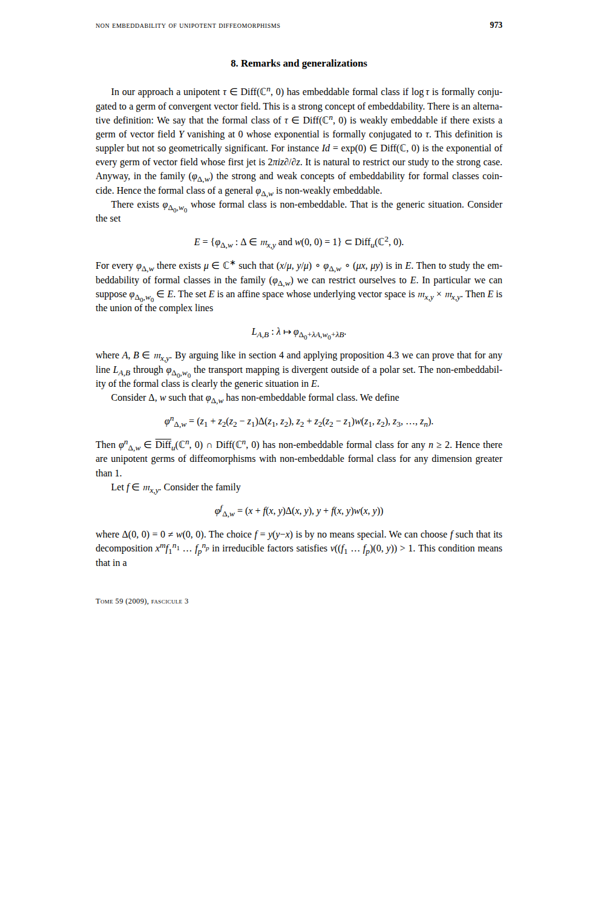non embeddability of unipotent diffeomorphisms 973
8. Remarks and generalizations
In our approach a unipotent τ ∈ Diff(ℂn, 0) has embeddable formal class if log τ is formally conjugated to a germ of convergent vector field. This is a strong concept of embeddability. There is an alternative definition: We say that the formal class of τ ∈ Diff(ℂn, 0) is weakly embeddable if there exists a germ of vector field Y vanishing at 0 whose exponential is formally conjugated to τ. This definition is suppler but not so geometrically significant. For instance Id = exp(0) ∈ Diff(ℂ, 0) is the exponential of every germ of vector field whose first jet is 2πiz∂/∂z. It is natural to restrict our study to the strong case. Anyway, in the family (φΔ,w) the strong and weak concepts of embeddability for formal classes coincide. Hence the formal class of a general φΔ,w is non-weakly embeddable.
There exists φΔ0,w0 whose formal class is non-embeddable. That is the generic situation. Consider the set
E = {φΔ,w : Δ ∈ 𝔪x,y and w(0, 0) = 1} ⊂ Diffu(ℂ2, 0).
For every φΔ,w there exists μ ∈ ℂ∗ such that (x/μ, y/μ) ∘ φΔ,w ∘ (μx, μy) is in E. Then to study the embeddability of formal classes in the family (φΔ,w) we can restrict ourselves to E. In particular we can suppose φΔ0,w0 ∈ E. The set E is an affine space whose underlying vector space is 𝔪x,y × 𝔪x,y. Then E is the union of the complex lines
LA,B : λ ↦ φΔ0+λA,w0+λB.
where A, B ∈ 𝔪x,y. By arguing like in section 4 and applying proposition 4.3 we can prove that for any line LA,B through φΔ0,w0 the transport mapping is divergent outside of a polar set. The non-embeddability of the formal class is clearly the generic situation in E.
Consider Δ, w such that φΔ,w has non-embeddable formal class. We define
φnΔ,w = (z1 + z2(z2 − z1)Δ(z1, z2), z2 + z2(z2 − z1)w(z1, z2), z3, …, zn).
Then φnΔ,w ∈ Diffu(ℂn, 0) ∩ Diff(ℂn, 0) has non-embeddable formal class for any n ≥ 2. Hence there are unipotent germs of diffeomorphisms with non-embeddable formal class for any dimension greater than 1.
Let f ∈ 𝔪x,y. Consider the family
φfΔ,w = (x + f(x, y)Δ(x, y), y + f(x, y)w(x, y))
where Δ(0, 0) = 0 ≠ w(0, 0). The choice f = y(y−x) is by no means special. We can choose f such that its decomposition xmf1n1 … fpnp in irreducible factors satisfies ν((f1 … fp)(0, y)) > 1. This condition means that in a
Tome 59 (2009), fascicule 3